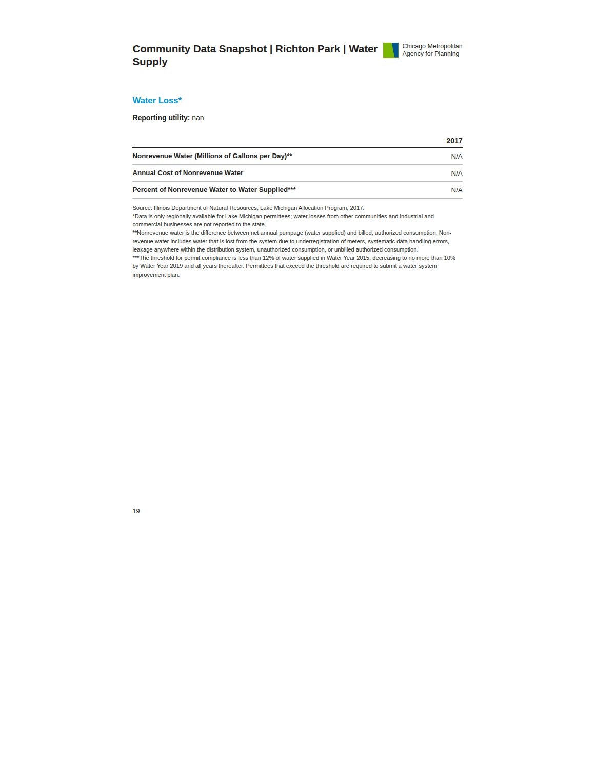Community Data Snapshot | Richton Park | Water Supply
Chicago Metropolitan
Agency for Planning
Water Loss*
Reporting utility: nan
| | 2017 |
| --- | --- |
| Nonrevenue Water (Millions of Gallons per Day)** | N/A |
| Annual Cost of Nonrevenue Water | N/A |
| Percent of Nonrevenue Water to Water Supplied*** | N/A |
Source: Illinois Department of Natural Resources, Lake Michigan Allocation Program, 2017.
*Data is only regionally available for Lake Michigan permittees; water losses from other communities and industrial and commercial businesses are not reported to the state.
**Nonrevenue water is the difference between net annual pumpage (water supplied) and billed, authorized consumption. Non-revenue water includes water that is lost from the system due to underregistration of meters, systematic data handling errors, leakage anywhere within the distribution system, unauthorized consumption, or unbilled authorized consumption.
***The threshold for permit compliance is less than 12% of water supplied in Water Year 2015, decreasing to no more than 10% by Water Year 2019 and all years thereafter. Permittees that exceed the threshold are required to submit a water system improvement plan.
19